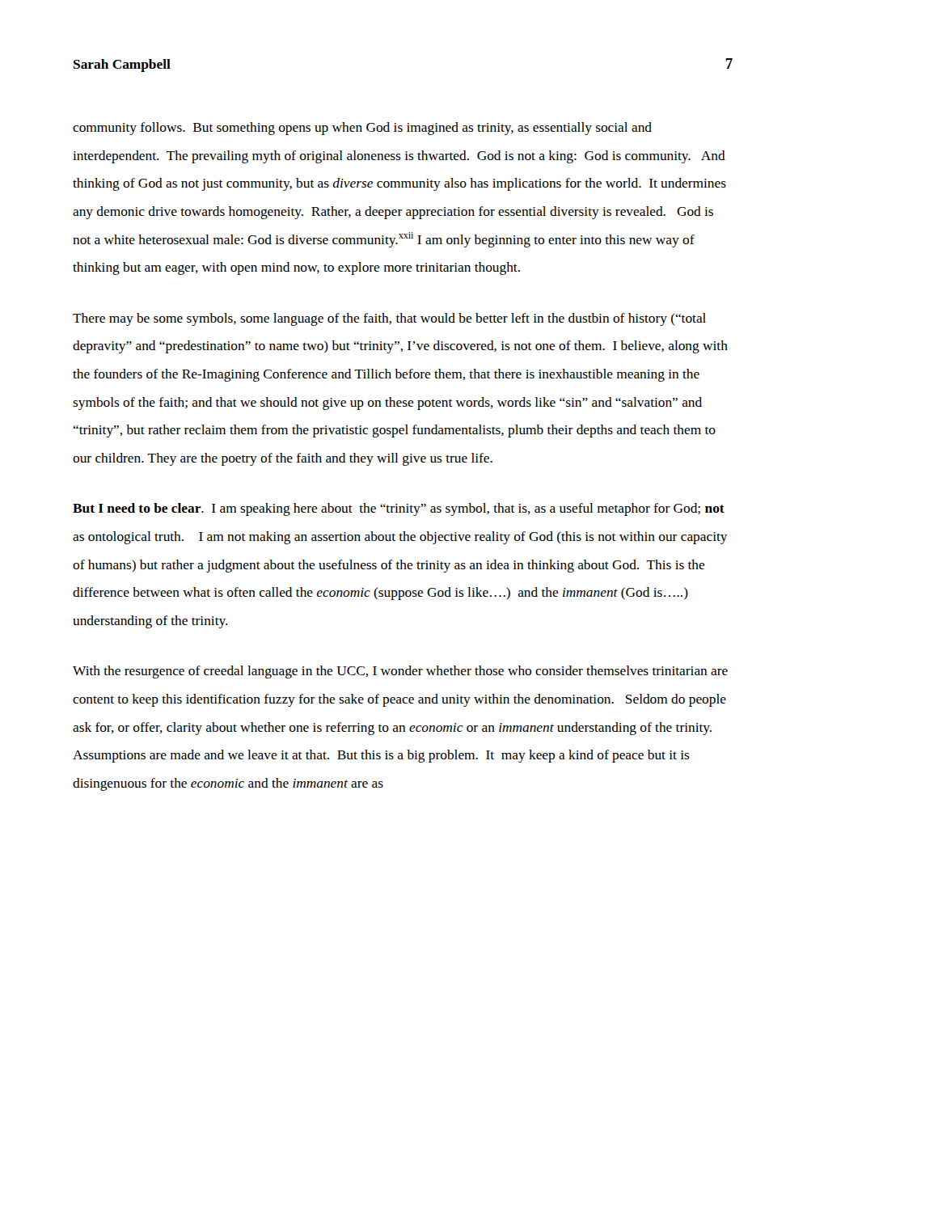Sarah Campbell 7
community follows. But something opens up when God is imagined as trinity, as essentially social and interdependent. The prevailing myth of original aloneness is thwarted. God is not a king: God is community. And thinking of God as not just community, but as diverse community also has implications for the world. It undermines any demonic drive towards homogeneity. Rather, a deeper appreciation for essential diversity is revealed. God is not a white heterosexual male: God is diverse community.xxii I am only beginning to enter into this new way of thinking but am eager, with open mind now, to explore more trinitarian thought.
There may be some symbols, some language of the faith, that would be better left in the dustbin of history (“total depravity” and “predestination” to name two) but “trinity”, I’ve discovered, is not one of them. I believe, along with the founders of the Re-Imagining Conference and Tillich before them, that there is inexhaustible meaning in the symbols of the faith; and that we should not give up on these potent words, words like “sin” and “salvation” and “trinity”, but rather reclaim them from the privatistic gospel fundamentalists, plumb their depths and teach them to our children. They are the poetry of the faith and they will give us true life.
But I need to be clear. I am speaking here about the “trinity” as symbol, that is, as a useful metaphor for God; not as ontological truth. I am not making an assertion about the objective reality of God (this is not within our capacity of humans) but rather a judgment about the usefulness of the trinity as an idea in thinking about God. This is the difference between what is often called the economic (suppose God is like….) and the immanent (God is…..) understanding of the trinity.
With the resurgence of creedal language in the UCC, I wonder whether those who consider themselves trinitarian are content to keep this identification fuzzy for the sake of peace and unity within the denomination. Seldom do people ask for, or offer, clarity about whether one is referring to an economic or an immanent understanding of the trinity. Assumptions are made and we leave it at that. But this is a big problem. It may keep a kind of peace but it is disingenuous for the economic and the immanent are as